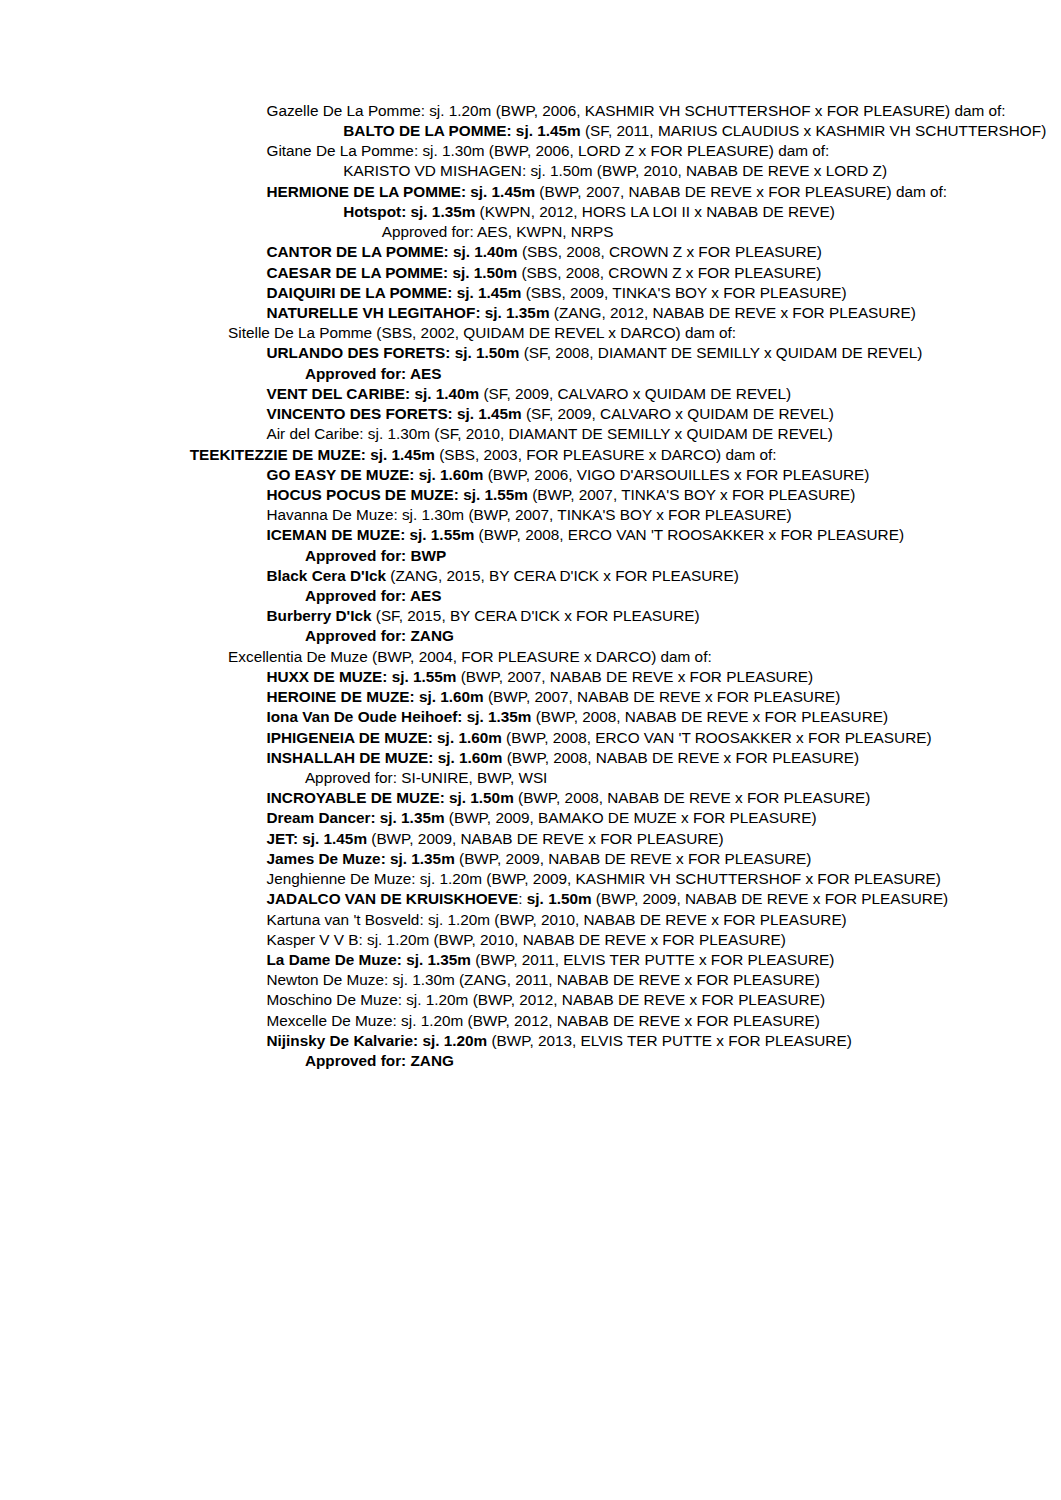Gazelle De La Pomme: sj. 1.20m (BWP, 2006, KASHMIR VH SCHUTTERSHOF x FOR PLEASURE) dam of:
BALTO DE LA POMME: sj. 1.45m (SF, 2011, MARIUS CLAUDIUS x KASHMIR VH SCHUTTERSHOF)
Gitane De La Pomme: sj. 1.30m (BWP, 2006, LORD Z x FOR PLEASURE) dam of:
KARISTO VD MISHAGEN: sj. 1.50m (BWP, 2010, NABAB DE REVE x LORD Z)
HERMIONE DE LA POMME: sj. 1.45m (BWP, 2007, NABAB DE REVE x FOR PLEASURE) dam of:
Hotspot: sj. 1.35m (KWPN, 2012, HORS LA LOI II x NABAB DE REVE)
Approved for: AES, KWPN, NRPS
CANTOR DE LA POMME: sj. 1.40m (SBS, 2008, CROWN Z x FOR PLEASURE)
CAESAR DE LA POMME: sj. 1.50m (SBS, 2008, CROWN Z x FOR PLEASURE)
DAIQUIRI DE LA POMME: sj. 1.45m (SBS, 2009, TINKA'S BOY x FOR PLEASURE)
NATURELLE VH LEGITAHOF: sj. 1.35m (ZANG, 2012, NABAB DE REVE x FOR PLEASURE)
Sitelle De La Pomme (SBS, 2002, QUIDAM DE REVEL x DARCO) dam of:
URLANDO DES FORETS: sj. 1.50m (SF, 2008, DIAMANT DE SEMILLY x QUIDAM DE REVEL)
Approved for: AES
VENT DEL CARIBE: sj. 1.40m (SF, 2009, CALVARO x QUIDAM DE REVEL)
VINCENTO DES FORETS: sj. 1.45m (SF, 2009, CALVARO x QUIDAM DE REVEL)
Air del Caribe: sj. 1.30m (SF, 2010, DIAMANT DE SEMILLY x QUIDAM DE REVEL)
TEEKITEZZIE DE MUZE: sj. 1.45m (SBS, 2003, FOR PLEASURE x DARCO) dam of:
GO EASY DE MUZE: sj. 1.60m (BWP, 2006, VIGO D'ARSOUILLES x FOR PLEASURE)
HOCUS POCUS DE MUZE: sj. 1.55m (BWP, 2007, TINKA'S BOY x FOR PLEASURE)
Havanna De Muze: sj. 1.30m (BWP, 2007, TINKA'S BOY x FOR PLEASURE)
ICEMAN DE MUZE: sj. 1.55m (BWP, 2008, ERCO VAN 'T ROOSAKKER x FOR PLEASURE)
Approved for: BWP
Black Cera D'Ick (ZANG, 2015, BY CERA D'ICK x FOR PLEASURE)
Approved for: AES
Burberry D'Ick (SF, 2015, BY CERA D'ICK x FOR PLEASURE)
Approved for: ZANG
Excellentia De Muze (BWP, 2004, FOR PLEASURE x DARCO) dam of:
HUXX DE MUZE: sj. 1.55m (BWP, 2007, NABAB DE REVE x FOR PLEASURE)
HEROINE DE MUZE: sj. 1.60m (BWP, 2007, NABAB DE REVE x FOR PLEASURE)
Iona Van De Oude Heihoef: sj. 1.35m (BWP, 2008, NABAB DE REVE x FOR PLEASURE)
IPHIGENEIA DE MUZE: sj. 1.60m (BWP, 2008, ERCO VAN 'T ROOSAKKER x FOR PLEASURE)
INSHALLAH DE MUZE: sj. 1.60m (BWP, 2008, NABAB DE REVE x FOR PLEASURE)
Approved for: SI-UNIRE, BWP, WSI
INCROYABLE DE MUZE: sj. 1.50m (BWP, 2008, NABAB DE REVE x FOR PLEASURE)
Dream Dancer: sj. 1.35m (BWP, 2009, BAMAKO DE MUZE x FOR PLEASURE)
JET: sj. 1.45m (BWP, 2009, NABAB DE REVE x FOR PLEASURE)
James De Muze: sj. 1.35m (BWP, 2009, NABAB DE REVE x FOR PLEASURE)
Jenghienne De Muze: sj. 1.20m (BWP, 2009, KASHMIR VH SCHUTTERSHOF x FOR PLEASURE)
JADALCO VAN DE KRUISKHOEVE: sj. 1.50m (BWP, 2009, NABAB DE REVE x FOR PLEASURE)
Kartuna van 't Bosveld: sj. 1.20m (BWP, 2010, NABAB DE REVE x FOR PLEASURE)
Kasper V V B: sj. 1.20m (BWP, 2010, NABAB DE REVE x FOR PLEASURE)
La Dame De Muze: sj. 1.35m (BWP, 2011, ELVIS TER PUTTE x FOR PLEASURE)
Newton De Muze: sj. 1.30m (ZANG, 2011, NABAB DE REVE x FOR PLEASURE)
Moschino De Muze: sj. 1.20m (BWP, 2012, NABAB DE REVE x FOR PLEASURE)
Mexcelle De Muze: sj. 1.20m (BWP, 2012, NABAB DE REVE x FOR PLEASURE)
Nijinsky De Kalvarie: sj. 1.20m (BWP, 2013, ELVIS TER PUTTE x FOR PLEASURE)
Approved for: ZANG